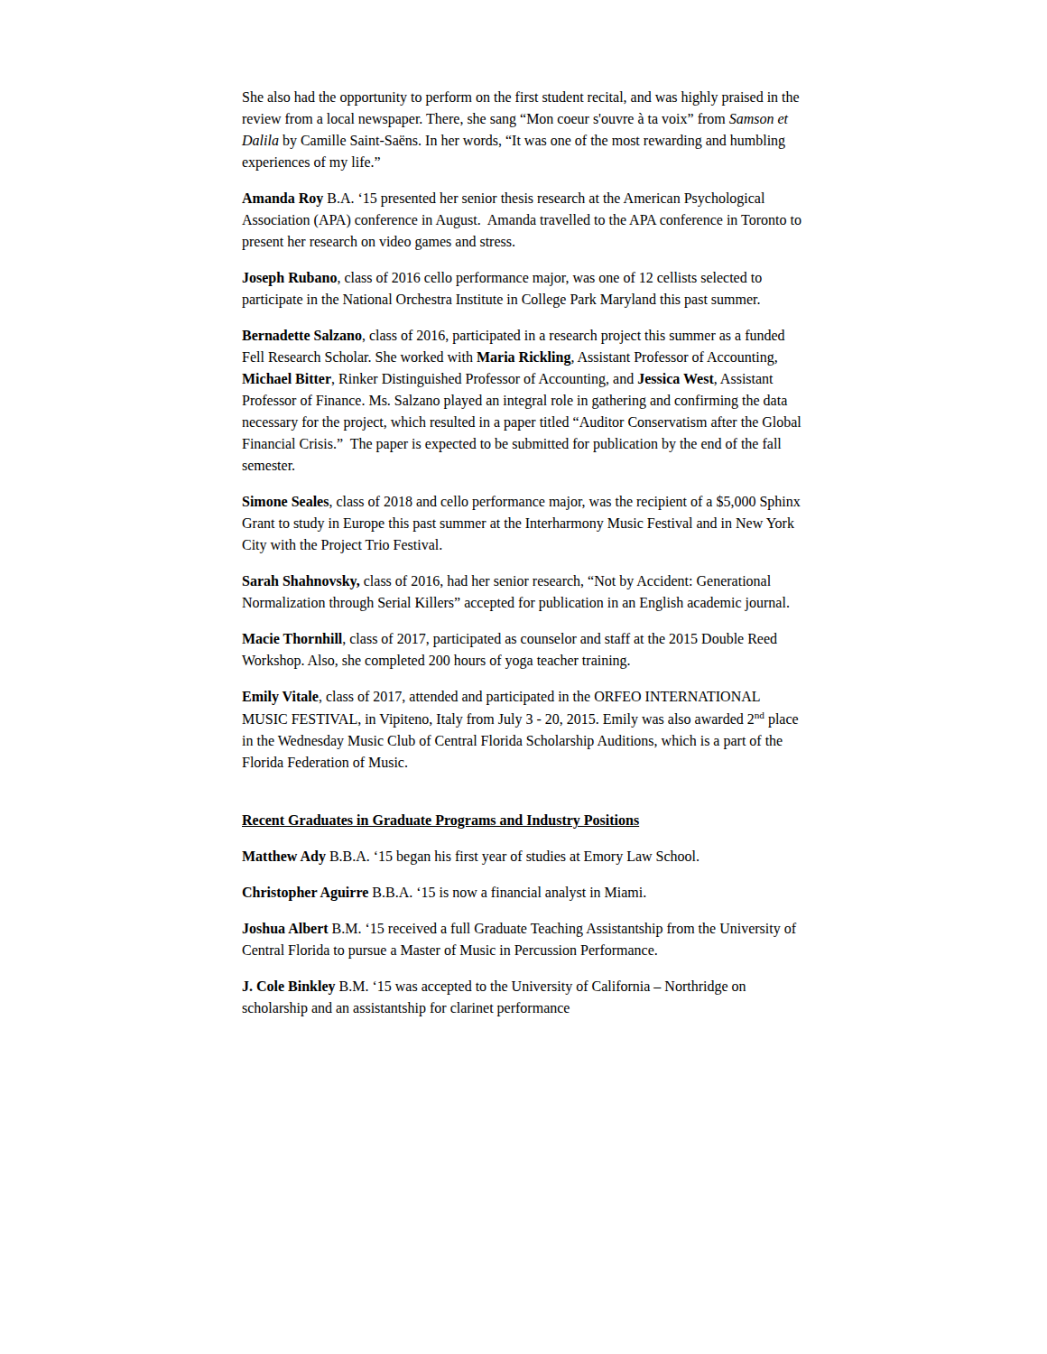She also had the opportunity to perform on the first student recital, and was highly praised in the review from a local newspaper. There, she sang “Mon coeur s'ouvre à ta voix” from Samson et Dalila by Camille Saint-Saëns. In her words, “It was one of the most rewarding and humbling experiences of my life.”
Amanda Roy B.A. ‘15 presented her senior thesis research at the American Psychological Association (APA) conference in August. Amanda travelled to the APA conference in Toronto to present her research on video games and stress.
Joseph Rubano, class of 2016 cello performance major, was one of 12 cellists selected to participate in the National Orchestra Institute in College Park Maryland this past summer.
Bernadette Salzano, class of 2016, participated in a research project this summer as a funded Fell Research Scholar. She worked with Maria Rickling, Assistant Professor of Accounting, Michael Bitter, Rinker Distinguished Professor of Accounting, and Jessica West, Assistant Professor of Finance. Ms. Salzano played an integral role in gathering and confirming the data necessary for the project, which resulted in a paper titled “Auditor Conservatism after the Global Financial Crisis.” The paper is expected to be submitted for publication by the end of the fall semester.
Simone Seales, class of 2018 and cello performance major, was the recipient of a $5,000 Sphinx Grant to study in Europe this past summer at the Interharmony Music Festival and in New York City with the Project Trio Festival.
Sarah Shahnovsky, class of 2016, had her senior research, “Not by Accident: Generational Normalization through Serial Killers” accepted for publication in an English academic journal.
Macie Thornhill, class of 2017, participated as counselor and staff at the 2015 Double Reed Workshop. Also, she completed 200 hours of yoga teacher training.
Emily Vitale, class of 2017, attended and participated in the ORFEO INTERNATIONAL MUSIC FESTIVAL, in Vipiteno, Italy from July 3 - 20, 2015. Emily was also awarded 2nd place in the Wednesday Music Club of Central Florida Scholarship Auditions, which is a part of the Florida Federation of Music.
Recent Graduates in Graduate Programs and Industry Positions
Matthew Ady B.B.A. ‘15 began his first year of studies at Emory Law School.
Christopher Aguirre B.B.A. ‘15 is now a financial analyst in Miami.
Joshua Albert B.M. ‘15 received a full Graduate Teaching Assistantship from the University of Central Florida to pursue a Master of Music in Percussion Performance.
J. Cole Binkley B.M. ‘15 was accepted to the University of California – Northridge on scholarship and an assistantship for clarinet performance